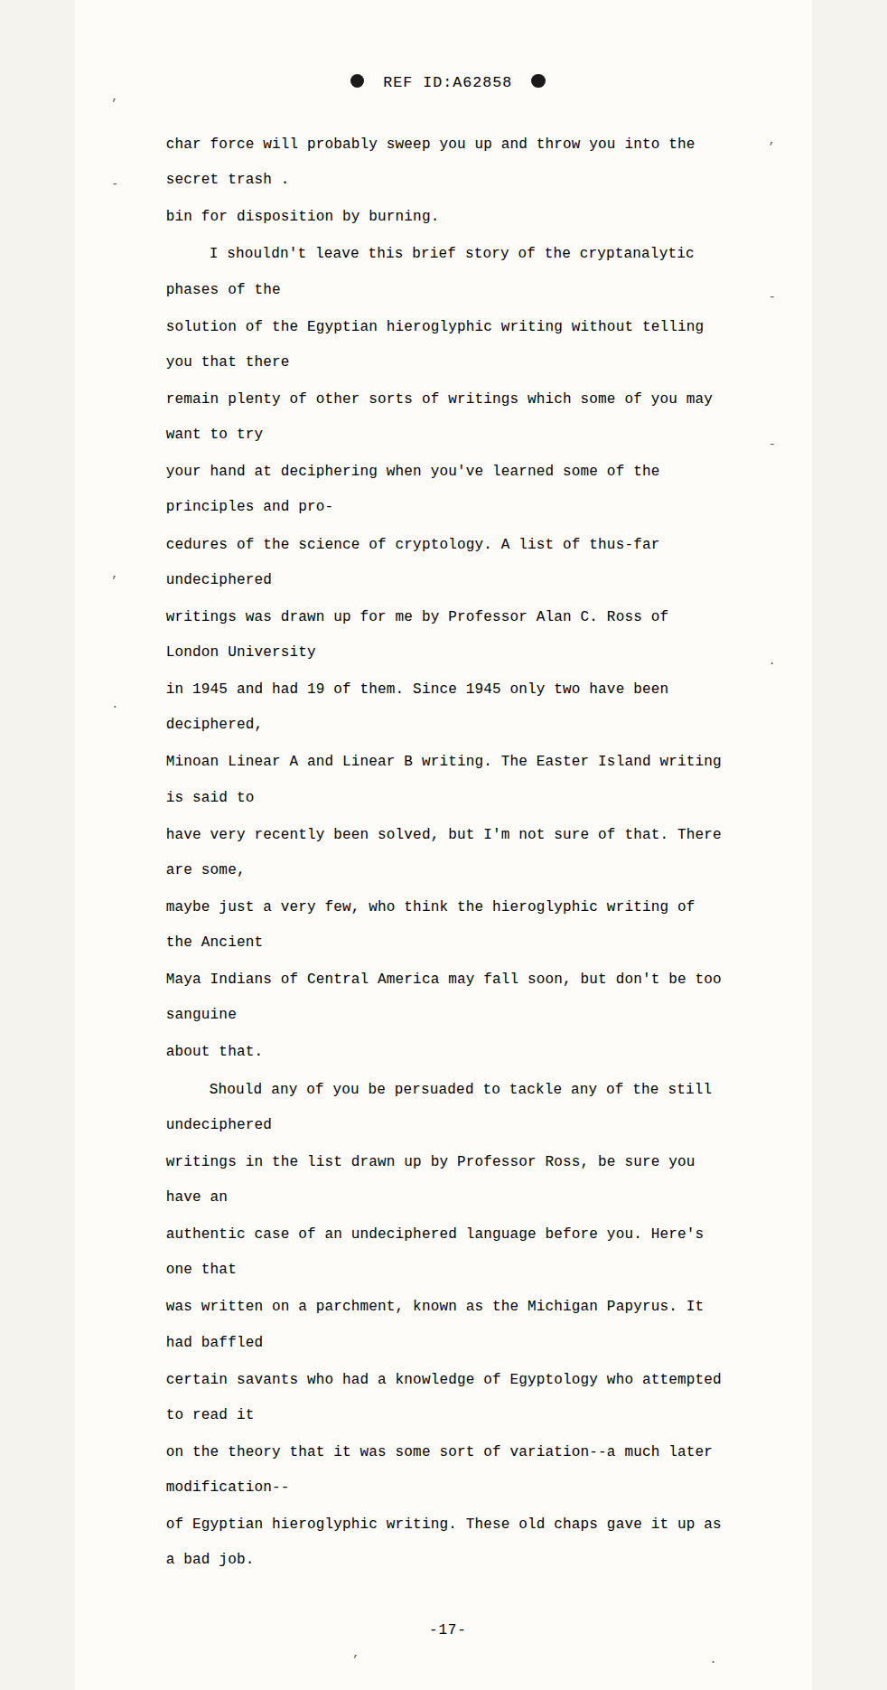REF ID:A62858
, - , . , - - . , .
char force will probably sweep you up and throw you into the secret trash .
bin for disposition by burning.
I shouldn't leave this brief story of the cryptanalytic phases of the
solution of the Egyptian hieroglyphic writing without telling you that there
remain plenty of other sorts of writings which some of you may want to try
your hand at deciphering when you've learned some of the principles and pro-
cedures of the science of cryptology. A list of thus-far undeciphered
writings was drawn up for me by Professor Alan C. Ross of London University
in 1945 and had 19 of them. Since 1945 only two have been deciphered,
Minoan Linear A and Linear B writing. The Easter Island writing is said to
have very recently been solved, but I'm not sure of that. There are some,
maybe just a very few, who think the hieroglyphic writing of the Ancient
Maya Indians of Central America may fall soon, but don't be too sanguine
about that.
Should any of you be persuaded to tackle any of the still undeciphered
writings in the list drawn up by Professor Ross, be sure you have an
authentic case of an undeciphered language before you. Here's one that
was written on a parchment, known as the Michigan Papyrus. It had baffled
certain savants who had a knowledge of Egyptology who attempted to read it
on the theory that it was some sort of variation--a much later modification--
of Egyptian hieroglyphic writing. These old chaps gave it up as a bad job.
-17-